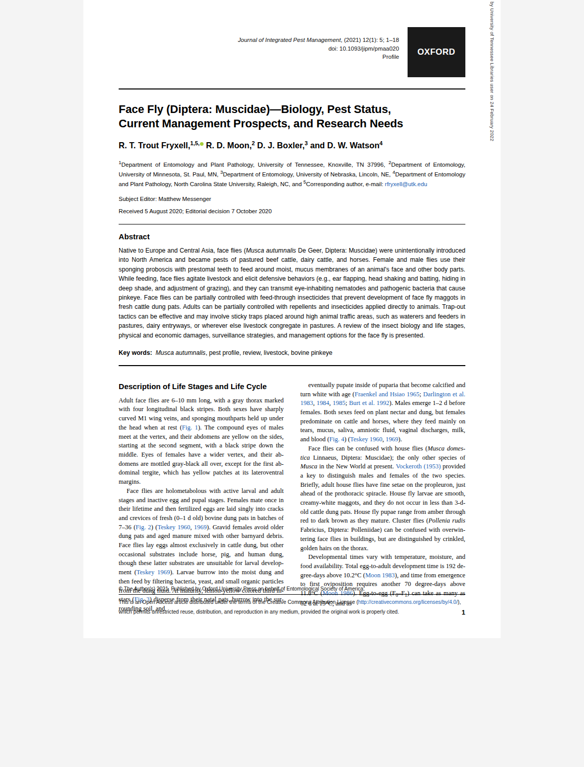Downloaded from https://academic.oup.com/jipm/article/12/1/5/6125217 by University of Tennessee Libraries user on 24 February 2022
OXFORD
Journal of Integrated Pest Management, (2021) 12(1): 5; 1–18
doi: 10.1093/jipm/pmaa020
Profile
Face Fly (Diptera: Muscidae)—Biology, Pest Status,
Current Management Prospects, and Research Needs
R. T. Trout Fryxell,1,5, R. D. Moon,2 D. J. Boxler,3 and D. W. Watson4
1Department of Entomology and Plant Pathology, University of Tennessee, Knoxville, TN 37996, 2Department of Entomology, University of Minnesota, St. Paul, MN, 3Department of Entomology, University of Nebraska, Lincoln, NE, 4Department of Entomology and Plant Pathology, North Carolina State University, Raleigh, NC, and 5Corresponding author, e-mail: rfryxell@utk.edu
Subject Editor: Matthew Messenger
Received 5 August 2020; Editorial decision 7 October 2020
Abstract
Native to Europe and Central Asia, face flies (Musca autumnalis De Geer, Diptera: Muscidae) were unintentionally introduced into North America and became pests of pastured beef cattle, dairy cattle, and horses. Female and male flies use their sponging proboscis with prestomal teeth to feed around moist, mucus membranes of an animal's face and other body parts. While feeding, face flies agitate livestock and elicit defensive behaviors (e.g., ear flapping, head shaking and batting, hiding in deep shade, and adjustment of grazing), and they can transmit eye-inhabiting nematodes and pathogenic bacteria that cause pinkeye. Face flies can be partially controlled with feed-through insecticides that prevent development of face fly maggots in fresh cattle dung pats. Adults can be partially controlled with repellents and insecticides applied directly to animals. Trap-out tactics can be effective and may involve sticky traps placed around high animal traffic areas, such as waterers and feeders in pastures, dairy entryways, or wherever else livestock congregate in pastures. A review of the insect biology and life stages, physical and economic damages, surveillance strategies, and management options for the face fly is presented.
Key words: Musca autumnalis, pest profile, review, livestock, bovine pinkeye
Description of Life Stages and Life Cycle
Adult face flies are 6–10 mm long, with a gray thorax marked with four longitudinal black stripes. Both sexes have sharply curved M1 wing veins, and sponging mouthparts held up under the head when at rest (Fig. 1). The compound eyes of males meet at the vertex, and their abdomens are yellow on the sides, starting at the second segment, with a black stripe down the middle. Eyes of females have a wider vertex, and their abdomens are mottled gray-black all over, except for the first abdominal tergite, which has yellow patches at its lateroventral margins.
Face flies are holometabolous with active larval and adult stages and inactive egg and pupal stages. Females mate once in their lifetime and then fertilized eggs are laid singly into cracks and crevices of fresh (0–1 d old) bovine dung pats in batches of 7–36 (Fig. 2) (Teskey 1960, 1969). Gravid females avoid older dung pats and aged manure mixed with other barnyard debris. Face flies lay eggs almost exclusively in cattle dung, but other occasional substrates include horse, pig, and human dung, though these latter substrates are unsuitable for larval development (Teskey 1969). Larvae burrow into the moist dung and then feed by filtering bacteria, yeast, and small organic particles from the dung fluid. At maturity, lemon-yellow colored third instars (Fig. 3) disperse from their natal pats, burrow into the surrounding soil, and
eventually pupate inside of puparia that become calcified and turn white with age (Fraenkel and Hsiao 1965; Darlington et al. 1983, 1984, 1985; Burt et al. 1992). Males emerge 1–2 d before females. Both sexes feed on plant nectar and dung, but females predominate on cattle and horses, where they feed mainly on tears, mucus, saliva, amniotic fluid, vaginal discharges, milk, and blood (Fig. 4) (Teskey 1960, 1969).
Face flies can be confused with house flies (Musca domestica Linnaeus, Diptera: Muscidae); the only other species of Musca in the New World at present. Vockeroth (1953) provided a key to distinguish males and females of the two species. Briefly, adult house flies have fine setae on the propleuron, just ahead of the prothoracic spiracle. House fly larvae are smooth, creamy-white maggots, and they do not occur in less than 3-d-old cattle dung pats. House fly pupae range from amber through red to dark brown as they mature. Cluster flies (Pollenia rudis Fabricius, Diptera: Polleniidae) can be confused with overwintering face flies in buildings, but are distinguished by crinkled, golden hairs on the thorax.
Developmental times vary with temperature, moisture, and food availability. Total egg-to-adult development time is 192 degree-days above 10.2°C (Moon 1983), and time from emergence to first oviposition requires another 70 degree-days above 11.8°C (Moon 1986). Egg-to-egg (F0–F1) can take as many as 62 d at 15°C, and as
© The Author(s) 2021. Published by Oxford University Press on behalf of Entomological Society of America.
This is an Open Access article distributed under the terms of the Creative Commons Attribution License (http://creativecommons.org/licenses/by/4.0/),
which permits unrestricted reuse, distribution, and reproduction in any medium, provided the original work is properly cited.
1